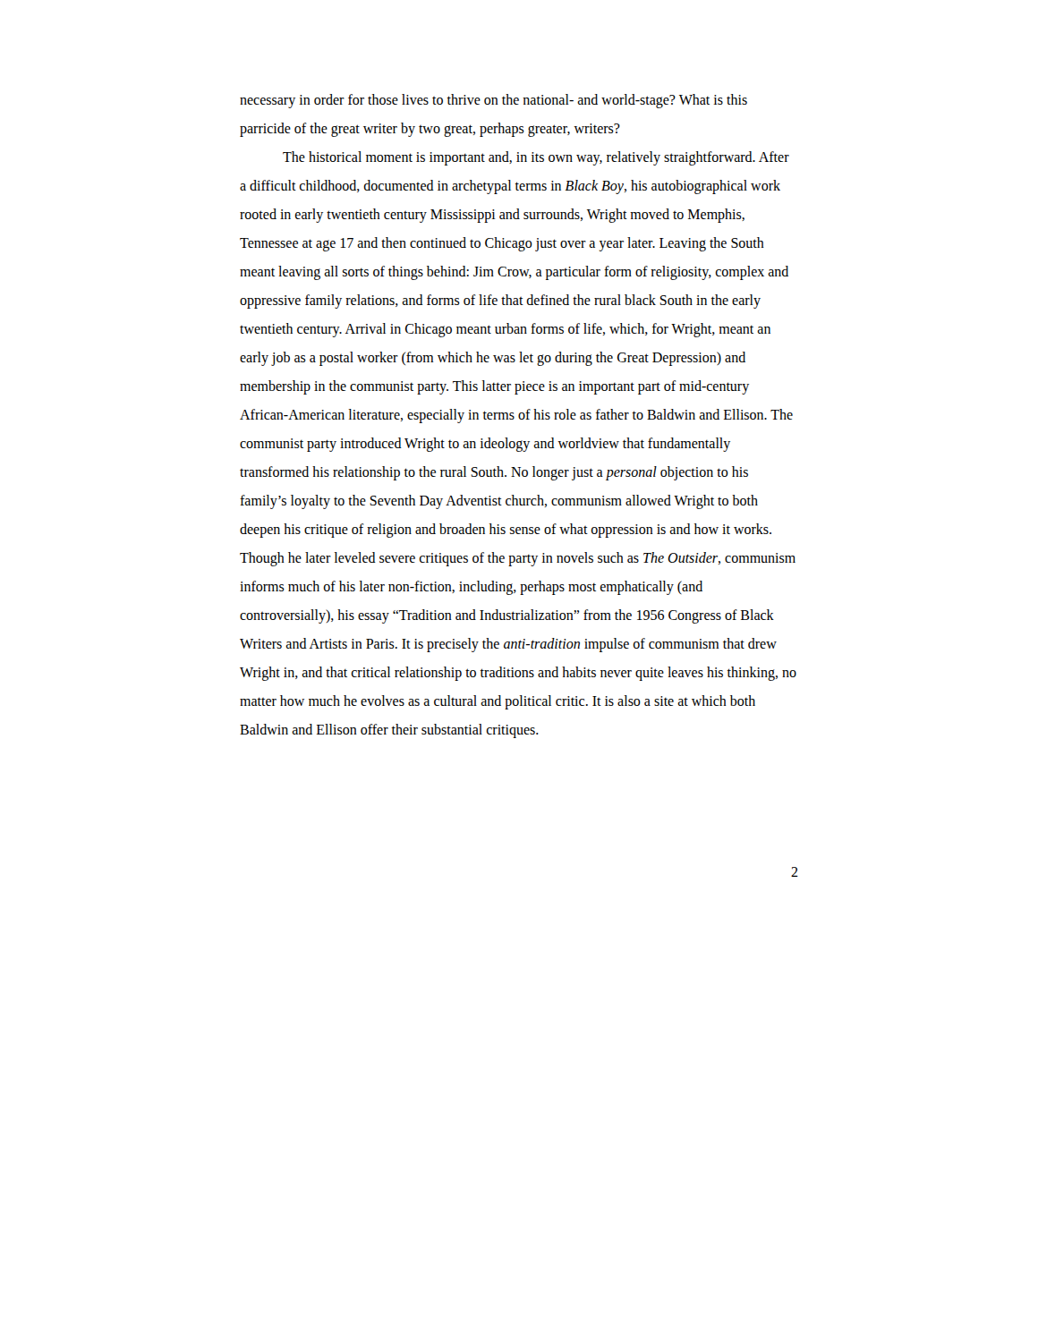necessary in order for those lives to thrive on the national- and world-stage? What is this parricide of the great writer by two great, perhaps greater, writers?
The historical moment is important and, in its own way, relatively straightforward. After a difficult childhood, documented in archetypal terms in Black Boy, his autobiographical work rooted in early twentieth century Mississippi and surrounds, Wright moved to Memphis, Tennessee at age 17 and then continued to Chicago just over a year later. Leaving the South meant leaving all sorts of things behind: Jim Crow, a particular form of religiosity, complex and oppressive family relations, and forms of life that defined the rural black South in the early twentieth century. Arrival in Chicago meant urban forms of life, which, for Wright, meant an early job as a postal worker (from which he was let go during the Great Depression) and membership in the communist party. This latter piece is an important part of mid-century African-American literature, especially in terms of his role as father to Baldwin and Ellison. The communist party introduced Wright to an ideology and worldview that fundamentally transformed his relationship to the rural South. No longer just a personal objection to his family’s loyalty to the Seventh Day Adventist church, communism allowed Wright to both deepen his critique of religion and broaden his sense of what oppression is and how it works. Though he later leveled severe critiques of the party in novels such as The Outsider, communism informs much of his later non-fiction, including, perhaps most emphatically (and controversially), his essay “Tradition and Industrialization” from the 1956 Congress of Black Writers and Artists in Paris. It is precisely the anti-tradition impulse of communism that drew Wright in, and that critical relationship to traditions and habits never quite leaves his thinking, no matter how much he evolves as a cultural and political critic. It is also a site at which both Baldwin and Ellison offer their substantial critiques.
2